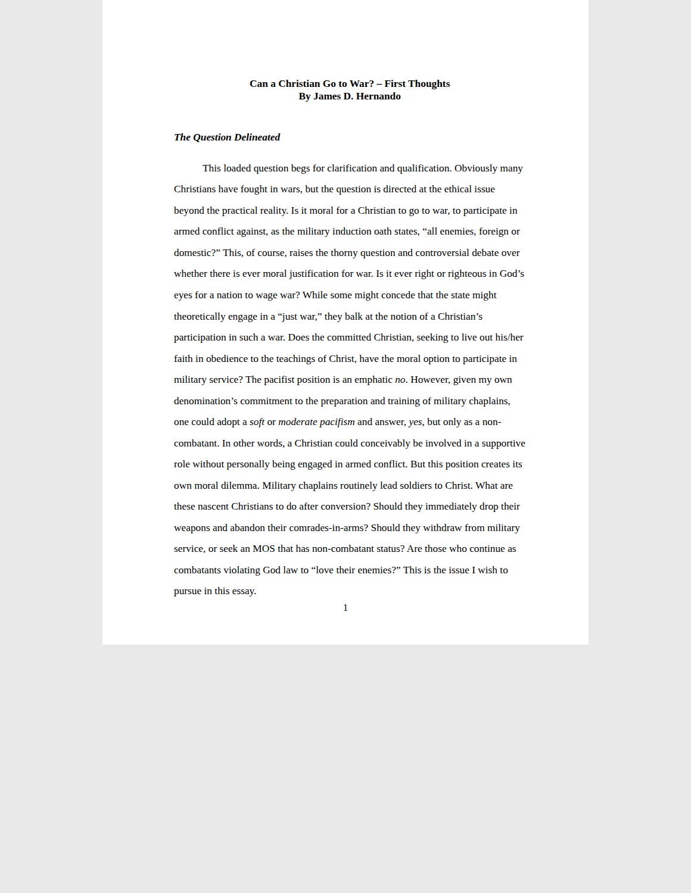Can a Christian Go to War? – First Thoughts By James D. Hernando
The Question Delineated
This loaded question begs for clarification and qualification. Obviously many Christians have fought in wars, but the question is directed at the ethical issue beyond the practical reality. Is it moral for a Christian to go to war, to participate in armed conflict against, as the military induction oath states, “all enemies, foreign or domestic?” This, of course, raises the thorny question and controversial debate over whether there is ever moral justification for war. Is it ever right or righteous in God’s eyes for a nation to wage war? While some might concede that the state might theoretically engage in a “just war,” they balk at the notion of a Christian’s participation in such a war. Does the committed Christian, seeking to live out his/her faith in obedience to the teachings of Christ, have the moral option to participate in military service? The pacifist position is an emphatic no. However, given my own denomination’s commitment to the preparation and training of military chaplains, one could adopt a soft or moderate pacifism and answer, yes, but only as a non-combatant. In other words, a Christian could conceivably be involved in a supportive role without personally being engaged in armed conflict. But this position creates its own moral dilemma. Military chaplains routinely lead soldiers to Christ. What are these nascent Christians to do after conversion? Should they immediately drop their weapons and abandon their comrades-in-arms? Should they withdraw from military service, or seek an MOS that has non-combatant status? Are those who continue as combatants violating God law to “love their enemies?” This is the issue I wish to pursue in this essay.
1